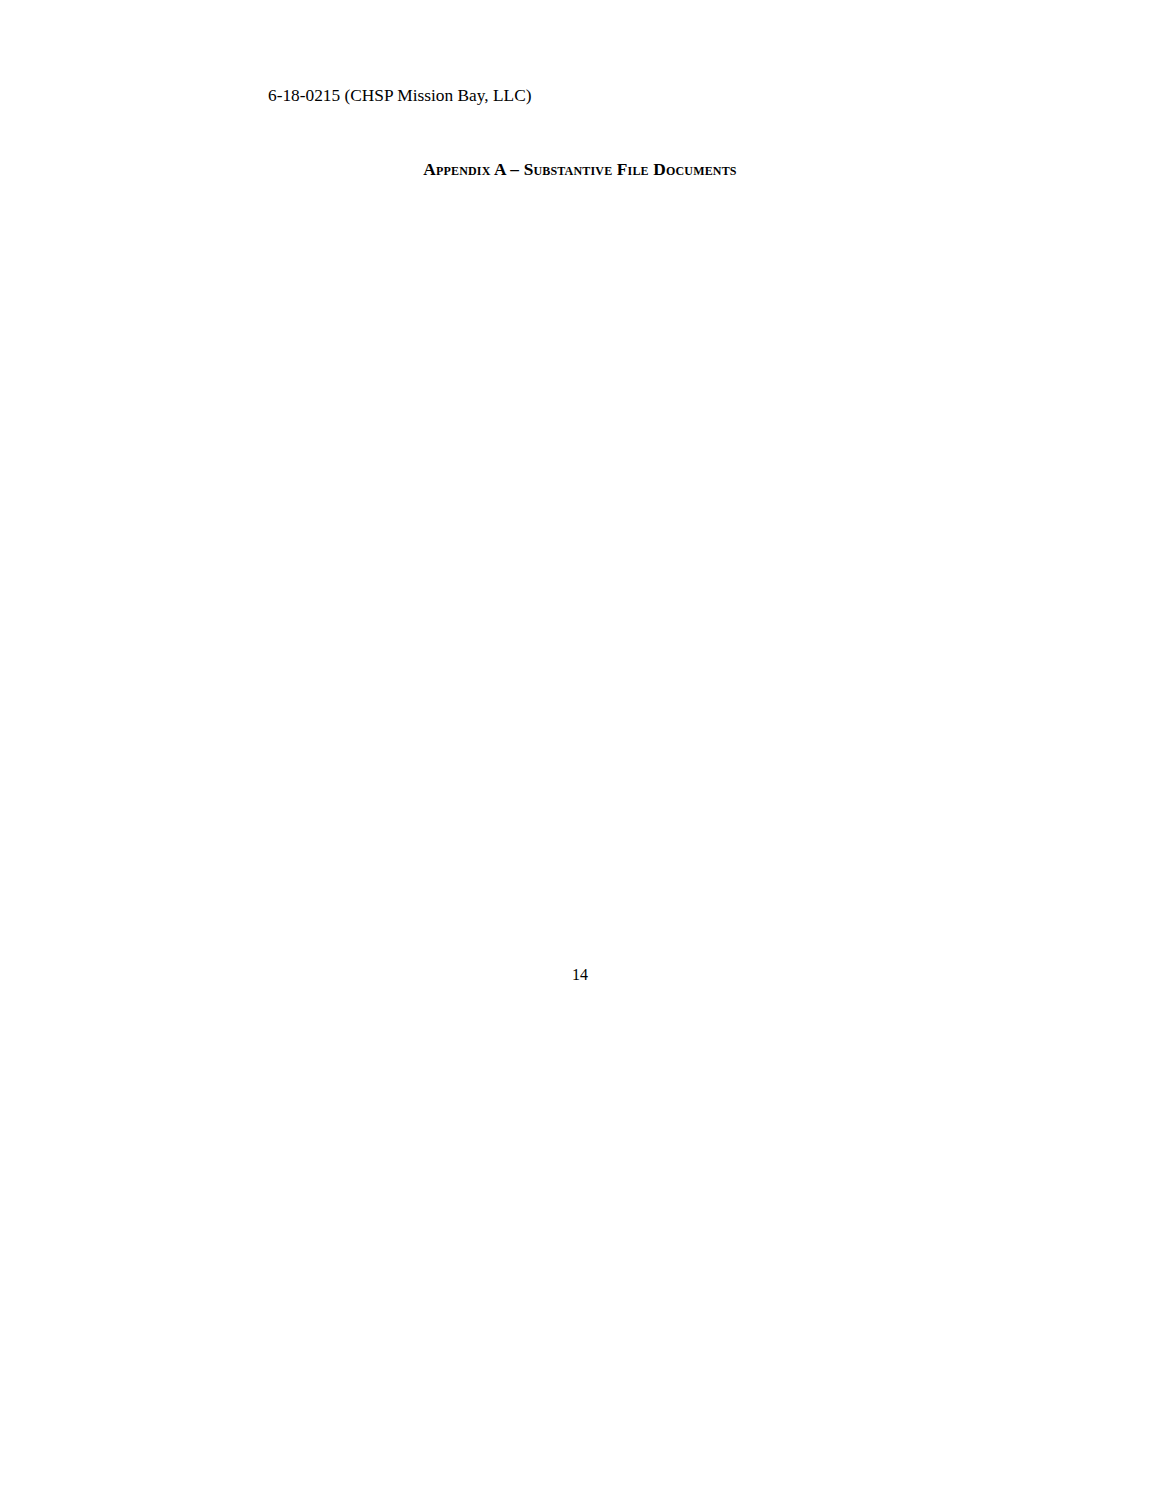6-18-0215 (CHSP Mission Bay, LLC)
Appendix A – Substantive File Documents
14